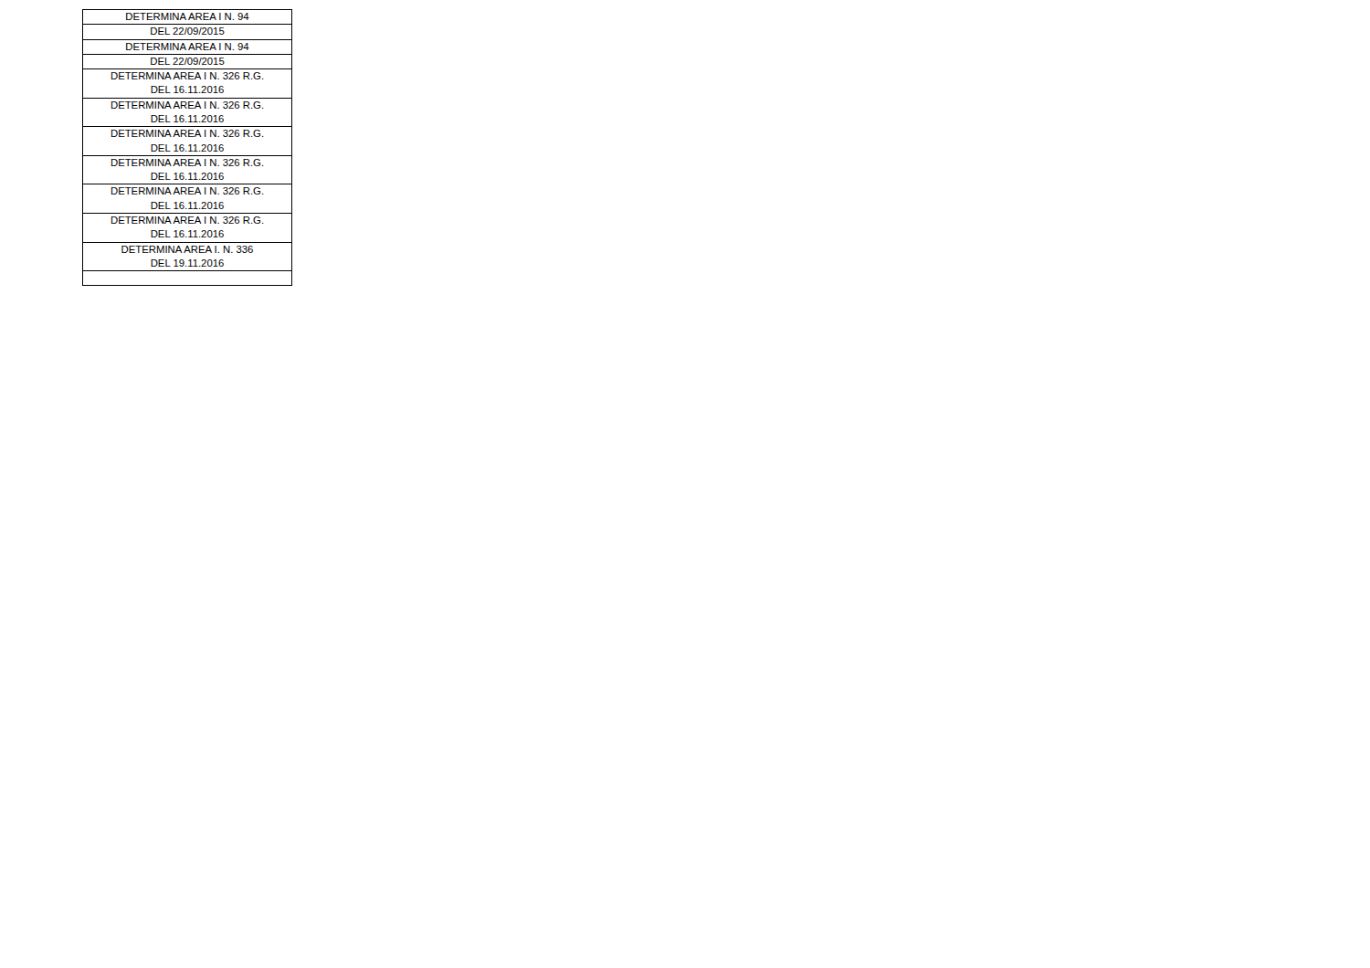| DETERMINA AREA I N. 94 |
| DEL 22/09/2015 |
| DETERMINA AREA I N. 94 |
| DEL 22/09/2015 |
| DETERMINA AREA I N. 326 R.G. DEL 16.11.2016 |
| DETERMINA AREA I N. 326 R.G. DEL 16.11.2016 |
| DETERMINA AREA I N. 326 R.G. DEL 16.11.2016 |
| DETERMINA AREA I N. 326 R.G. DEL 16.11.2016 |
| DETERMINA AREA I N. 326 R.G. DEL 16.11.2016 |
| DETERMINA AREA I N. 326 R.G. DEL 16.11.2016 |
| DETERMINA AREA I. N. 336 DEL 19.11.2016 |